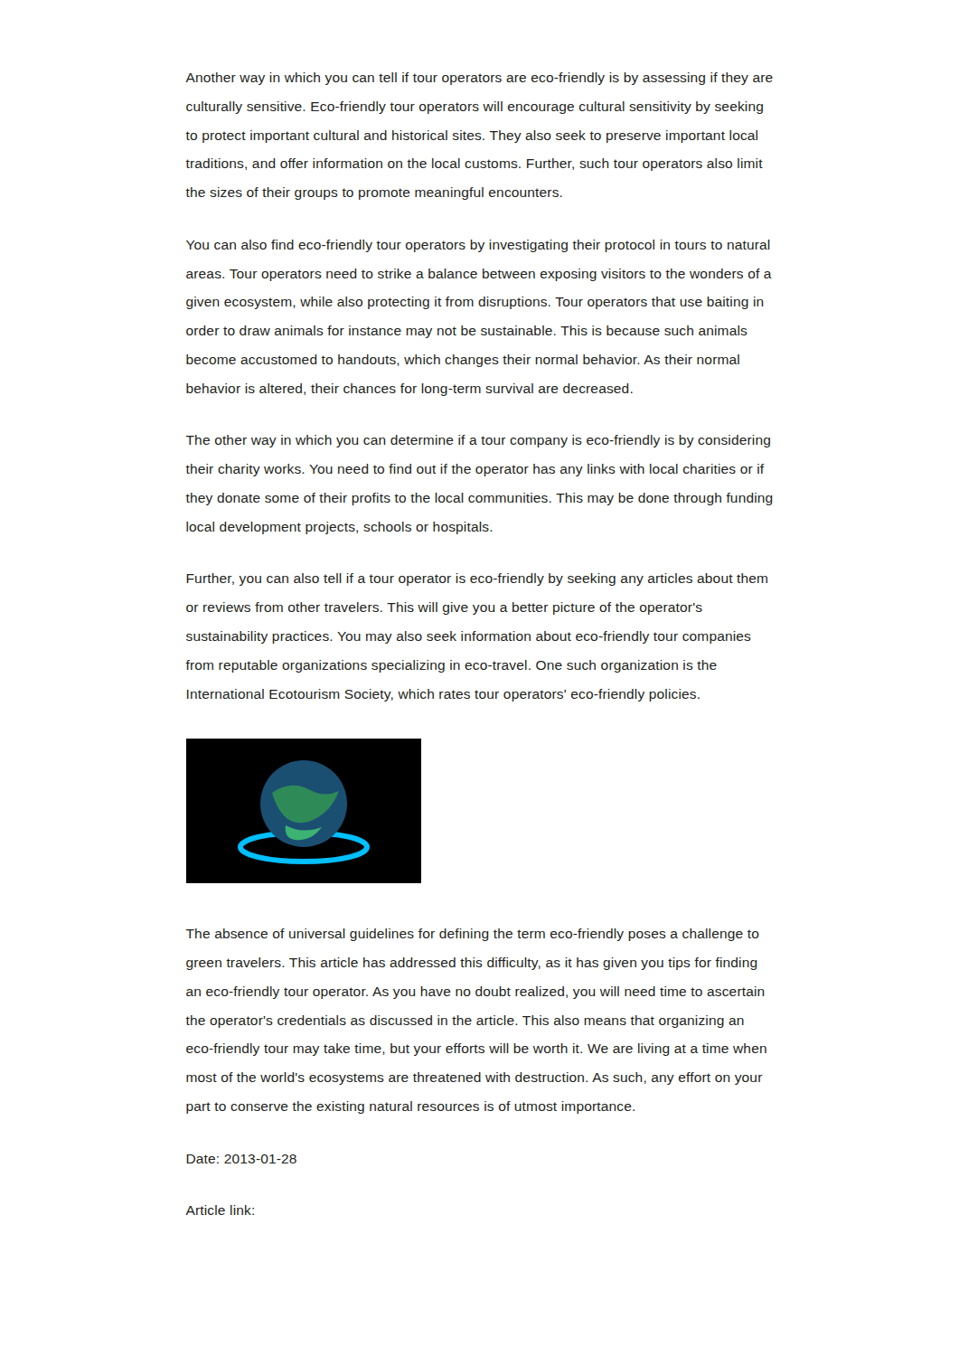Another way in which you can tell if tour operators are eco-friendly is by assessing if they are culturally sensitive. Eco-friendly tour operators will encourage cultural sensitivity by seeking to protect important cultural and historical sites. They also seek to preserve important local traditions, and offer information on the local customs. Further, such tour operators also limit the sizes of their groups to promote meaningful encounters.
You can also find eco-friendly tour operators by investigating their protocol in tours to natural areas. Tour operators need to strike a balance between exposing visitors to the wonders of a given ecosystem, while also protecting it from disruptions. Tour operators that use baiting in order to draw animals for instance may not be sustainable. This is because such animals become accustomed to handouts, which changes their normal behavior. As their normal behavior is altered, their chances for long-term survival are decreased.
The other way in which you can determine if a tour company is eco-friendly is by considering their charity works. You need to find out if the operator has any links with local charities or if they donate some of their profits to the local communities. This may be done through funding local development projects, schools or hospitals.
Further, you can also tell if a tour operator is eco-friendly by seeking any articles about them or reviews from other travelers. This will give you a better picture of the operator's sustainability practices. You may also seek information about eco-friendly tour companies from reputable organizations specializing in eco-travel. One such organization is the International Ecotourism Society, which rates tour operators' eco-friendly policies.
The absence of universal guidelines for defining the term eco-friendly poses a challenge to green travelers. This article has addressed this difficulty, as it has given you tips for finding an eco-friendly tour operator. As you have no doubt realized, you will need time to ascertain the operator's credentials as discussed in the article. This also means that organizing an eco-friendly tour may take time, but your efforts will be worth it. We are living at a time when most of the world's ecosystems are threatened with destruction. As such, any effort on your part to conserve the existing natural resources is of utmost importance.
Date: 2013-01-28
Article link: